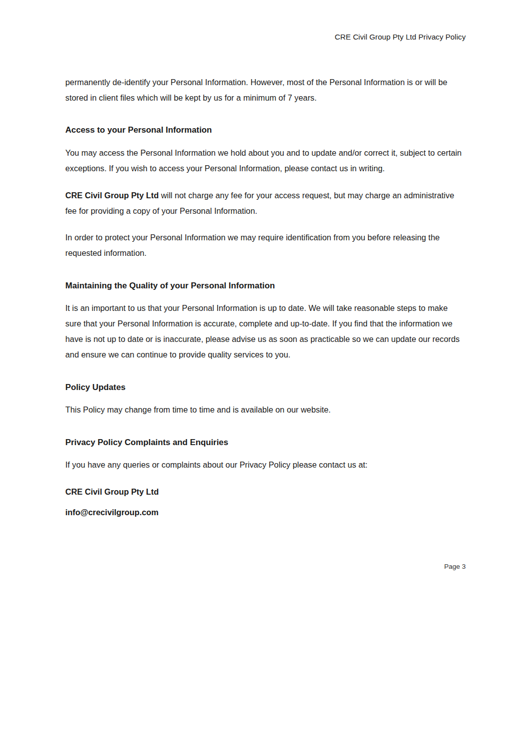CRE Civil Group Pty Ltd Privacy Policy
permanently de-identify your Personal Information. However, most of the Personal Information is or will be stored in client files which will be kept by us for a minimum of 7 years.
Access to your Personal Information
You may access the Personal Information we hold about you and to update and/or correct it, subject to certain exceptions. If you wish to access your Personal Information, please contact us in writing.
CRE Civil Group Pty Ltd will not charge any fee for your access request, but may charge an administrative fee for providing a copy of your Personal Information.
In order to protect your Personal Information we may require identification from you before releasing the requested information.
Maintaining the Quality of your Personal Information
It is an important to us that your Personal Information is up to date. We will take reasonable steps to make sure that your Personal Information is accurate, complete and up-to-date. If you find that the information we have is not up to date or is inaccurate, please advise us as soon as practicable so we can update our records and ensure we can continue to provide quality services to you.
Policy Updates
This Policy may change from time to time and is available on our website.
Privacy Policy Complaints and Enquiries
If you have any queries or complaints about our Privacy Policy please contact us at:
CRE Civil Group Pty Ltd
info@crecivilgroup.com
Page 3